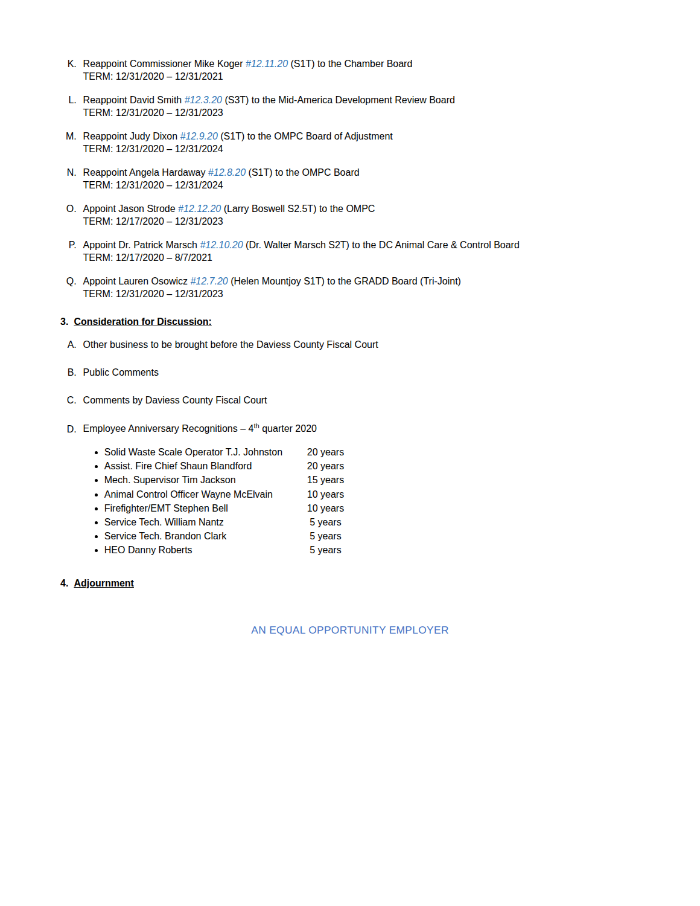Reappoint Commissioner Mike Koger #12.11.20 (S1T) to the Chamber Board TERM: 12/31/2020 – 12/31/2021
Reappoint David Smith #12.3.20 (S3T) to the Mid-America Development Review Board TERM: 12/31/2020 – 12/31/2023
Reappoint Judy Dixon #12.9.20 (S1T) to the OMPC Board of Adjustment TERM: 12/31/2020 – 12/31/2024
Reappoint Angela Hardaway #12.8.20 (S1T) to the OMPC Board TERM: 12/31/2020 – 12/31/2024
Appoint Jason Strode #12.12.20 (Larry Boswell S2.5T) to the OMPC TERM: 12/17/2020 – 12/31/2023
Appoint Dr. Patrick Marsch #12.10.20 (Dr. Walter Marsch S2T) to the DC Animal Care & Control Board TERM: 12/17/2020 – 8/7/2021
Appoint Lauren Osowicz #12.7.20 (Helen Mountjoy S1T) to the GRADD Board (Tri-Joint) TERM: 12/31/2020 – 12/31/2023
3. Consideration for Discussion:
Other business to be brought before the Daviess County Fiscal Court
Public Comments
Comments by Daviess County Fiscal Court
Employee Anniversary Recognitions – 4th quarter 2020
Solid Waste Scale Operator T.J. Johnston 20 years
Assist. Fire Chief Shaun Blandford 20 years
Mech. Supervisor Tim Jackson 15 years
Animal Control Officer Wayne McElvain 10 years
Firefighter/EMT Stephen Bell 10 years
Service Tech. William Nantz 5 years
Service Tech. Brandon Clark 5 years
HEO Danny Roberts 5 years
4. Adjournment
AN EQUAL OPPORTUNITY EMPLOYER